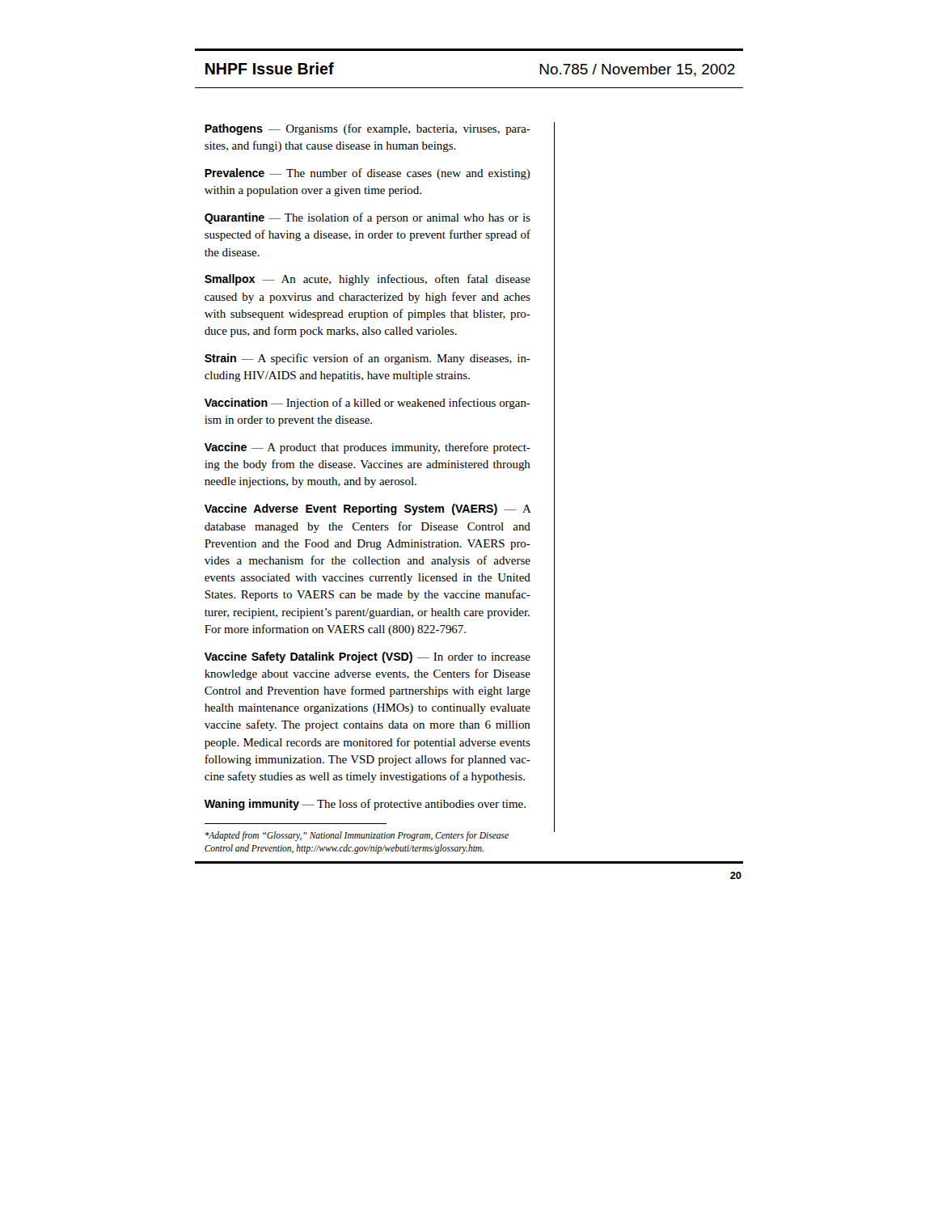NHPF Issue Brief
No.785 / November 15, 2002
Pathogens — Organisms (for example, bacteria, viruses, parasites, and fungi) that cause disease in human beings.
Prevalence — The number of disease cases (new and existing) within a population over a given time period.
Quarantine — The isolation of a person or animal who has or is suspected of having a disease, in order to prevent further spread of the disease.
Smallpox — An acute, highly infectious, often fatal disease caused by a poxvirus and characterized by high fever and aches with subsequent widespread eruption of pimples that blister, produce pus, and form pock marks, also called varioles.
Strain — A specific version of an organism. Many diseases, including HIV/AIDS and hepatitis, have multiple strains.
Vaccination — Injection of a killed or weakened infectious organism in order to prevent the disease.
Vaccine — A product that produces immunity, therefore protecting the body from the disease. Vaccines are administered through needle injections, by mouth, and by aerosol.
Vaccine Adverse Event Reporting System (VAERS) — A database managed by the Centers for Disease Control and Prevention and the Food and Drug Administration. VAERS provides a mechanism for the collection and analysis of adverse events associated with vaccines currently licensed in the United States. Reports to VAERS can be made by the vaccine manufacturer, recipient, recipient’s parent/guardian, or health care provider. For more information on VAERS call (800) 822-7967.
Vaccine Safety Datalink Project (VSD) — In order to increase knowledge about vaccine adverse events, the Centers for Disease Control and Prevention have formed partnerships with eight large health maintenance organizations (HMOs) to continually evaluate vaccine safety. The project contains data on more than 6 million people. Medical records are monitored for potential adverse events following immunization. The VSD project allows for planned vaccine safety studies as well as timely investigations of a hypothesis.
Waning immunity — The loss of protective antibodies over time.
*Adapted from “Glossary,” National Immunization Program, Centers for Disease Control and Prevention, http://www.cdc.gov/nip/webuti/terms/glossary.htm.
20